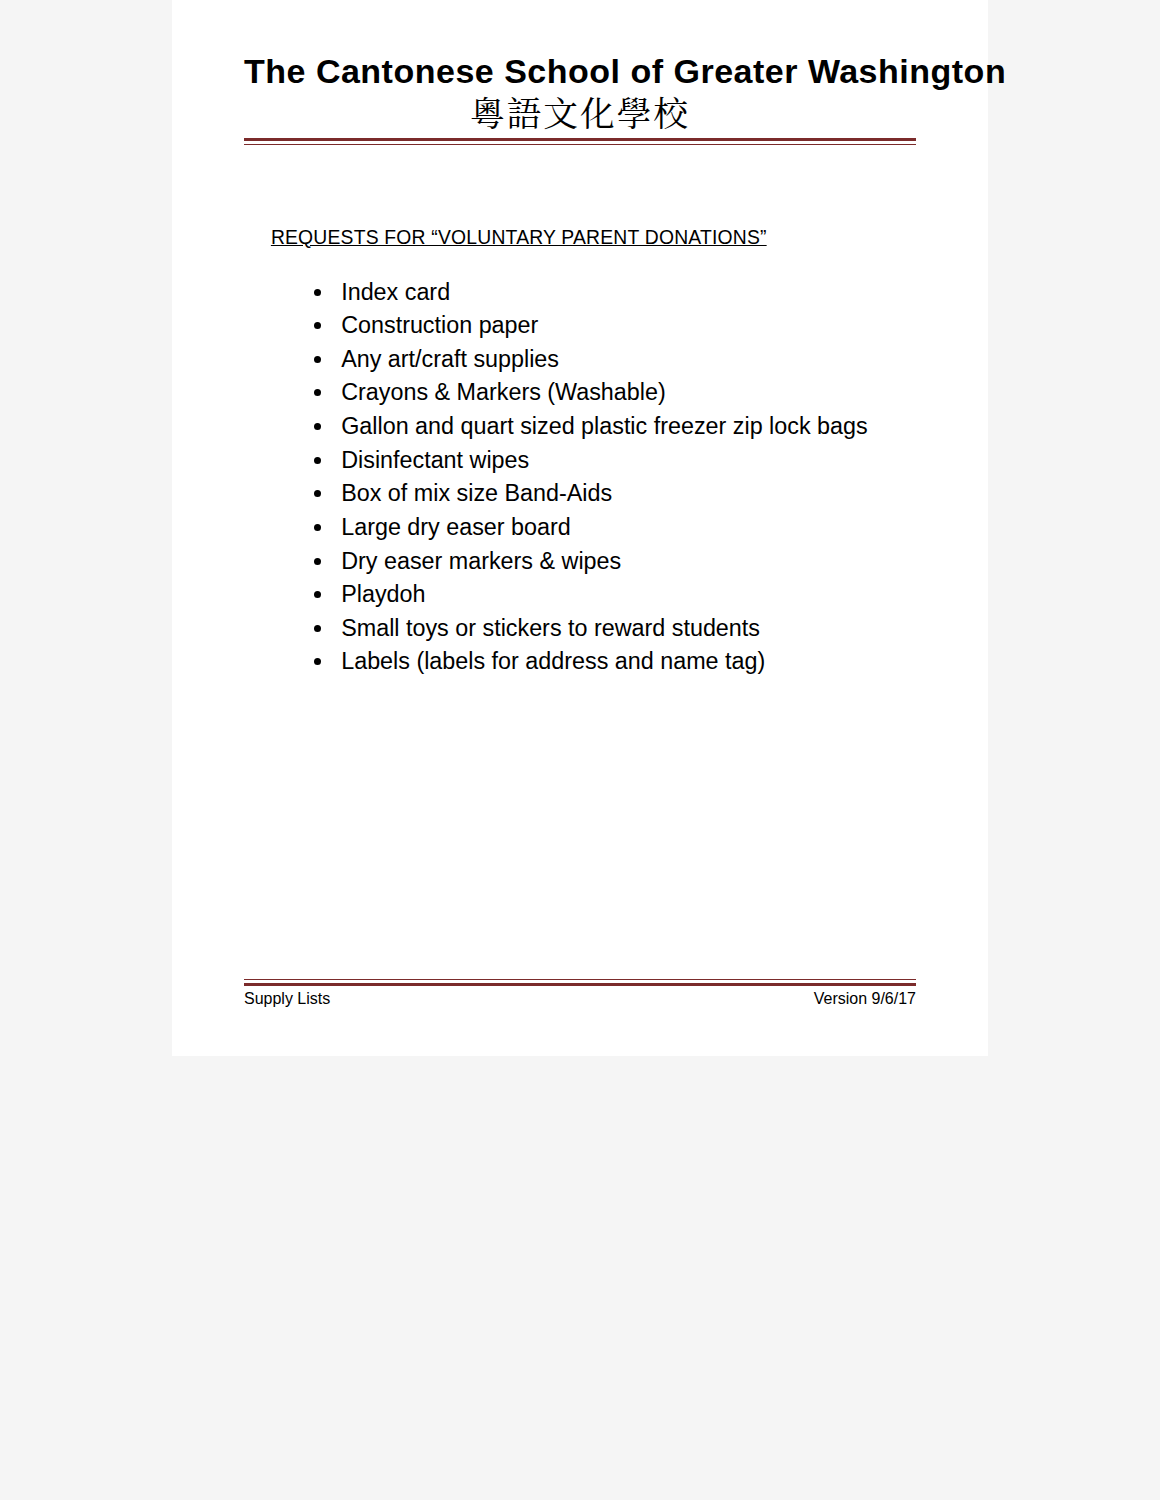The Cantonese School of Greater Washington
粵語文化學校
REQUESTS FOR “VOLUNTARY PARENT DONATIONS”
Index card
Construction paper
Any art/craft supplies
Crayons & Markers (Washable)
Gallon and quart sized plastic freezer zip lock bags
Disinfectant wipes
Box of mix size Band-Aids
Large dry easer board
Dry easer markers & wipes
Playdoh
Small toys or stickers to reward students
Labels (labels for address and name tag)
Supply Lists Version 9/6/17